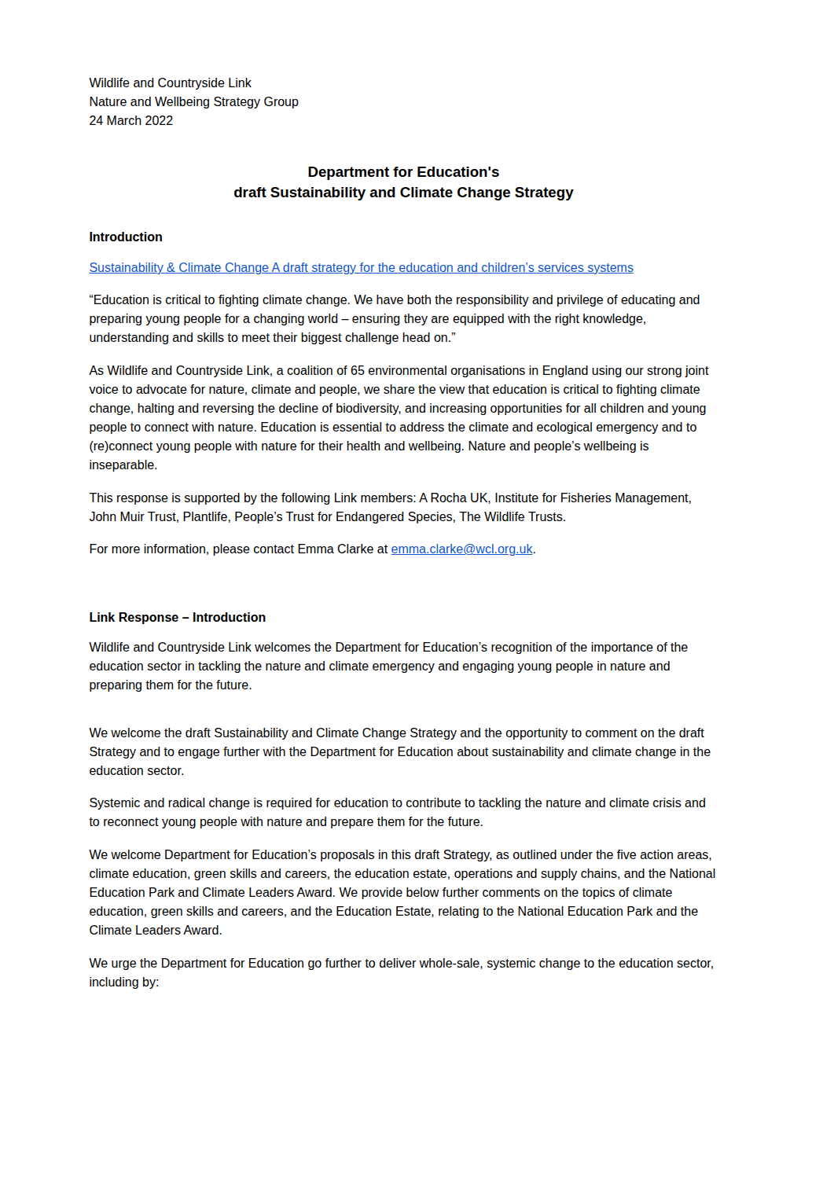Wildlife and Countryside Link
Nature and Wellbeing Strategy Group
24 March 2022
Department for Education's
draft Sustainability and Climate Change Strategy
Introduction
Sustainability & Climate Change A draft strategy for the education and children’s services systems
“Education is critical to fighting climate change. We have both the responsibility and privilege of educating and preparing young people for a changing world – ensuring they are equipped with the right knowledge, understanding and skills to meet their biggest challenge head on.”
As Wildlife and Countryside Link, a coalition of 65 environmental organisations in England using our strong joint voice to advocate for nature, climate and people, we share the view that education is critical to fighting climate change, halting and reversing the decline of biodiversity, and increasing opportunities for all children and young people to connect with nature. Education is essential to address the climate and ecological emergency and to (re)connect young people with nature for their health and wellbeing. Nature and people’s wellbeing is inseparable.
This response is supported by the following Link members: A Rocha UK, Institute for Fisheries Management, John Muir Trust, Plantlife, People’s Trust for Endangered Species, The Wildlife Trusts.
For more information, please contact Emma Clarke at emma.clarke@wcl.org.uk.
Link Response – Introduction
Wildlife and Countryside Link welcomes the Department for Education’s recognition of the importance of the education sector in tackling the nature and climate emergency and engaging young people in nature and preparing them for the future.
We welcome the draft Sustainability and Climate Change Strategy and the opportunity to comment on the draft Strategy and to engage further with the Department for Education about sustainability and climate change in the education sector.
Systemic and radical change is required for education to contribute to tackling the nature and climate crisis and to reconnect young people with nature and prepare them for the future.
We welcome Department for Education’s proposals in this draft Strategy, as outlined under the five action areas, climate education, green skills and careers, the education estate, operations and supply chains, and the National Education Park and Climate Leaders Award. We provide below further comments on the topics of climate education, green skills and careers, and the Education Estate, relating to the National Education Park and the Climate Leaders Award.
We urge the Department for Education go further to deliver whole-sale, systemic change to the education sector, including by: